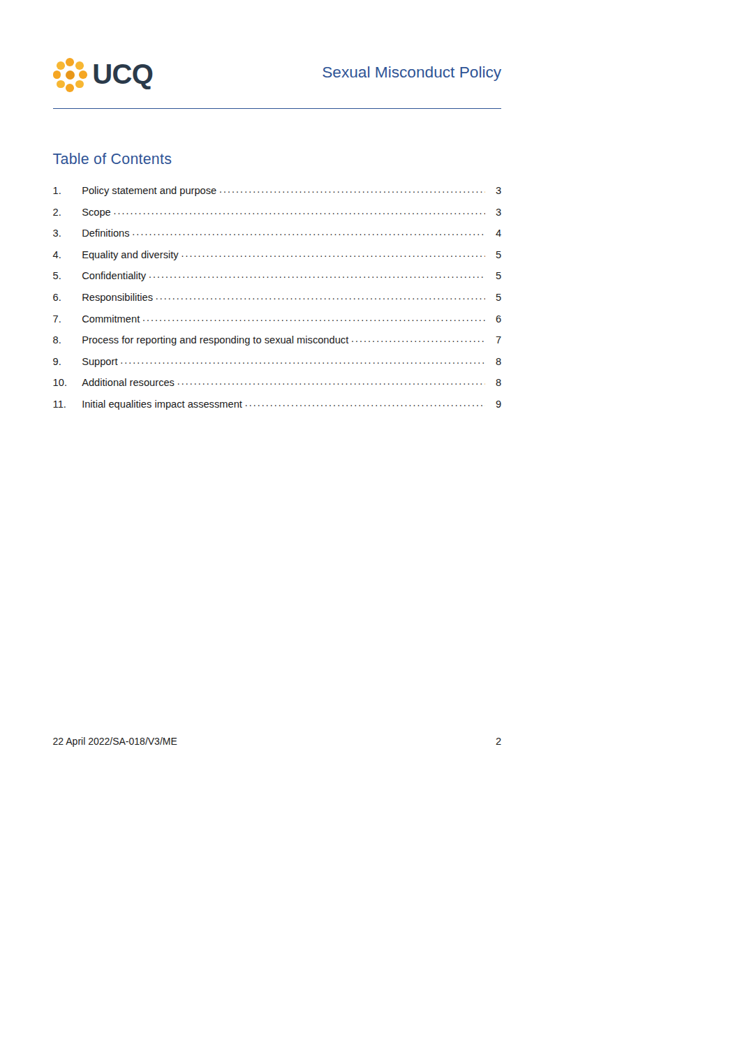UCQ
Sexual Misconduct Policy
Table of Contents
1. Policy statement and purpose .................................................................................................. 3
2. Scope .................................................................................................. 3
3. Definitions .................................................................................................. 4
4. Equality and diversity .................................................................................................. 5
5. Confidentiality .................................................................................................. 5
6. Responsibilities .................................................................................................. 5
7. Commitment .................................................................................................. 6
8. Process for reporting and responding to sexual misconduct .................................................................................................. 7
9. Support .................................................................................................. 8
10. Additional resources .................................................................................................. 8
11. Initial equalities impact assessment .................................................................................................. 9
22 April 2022/SA-018/V3/ME
2